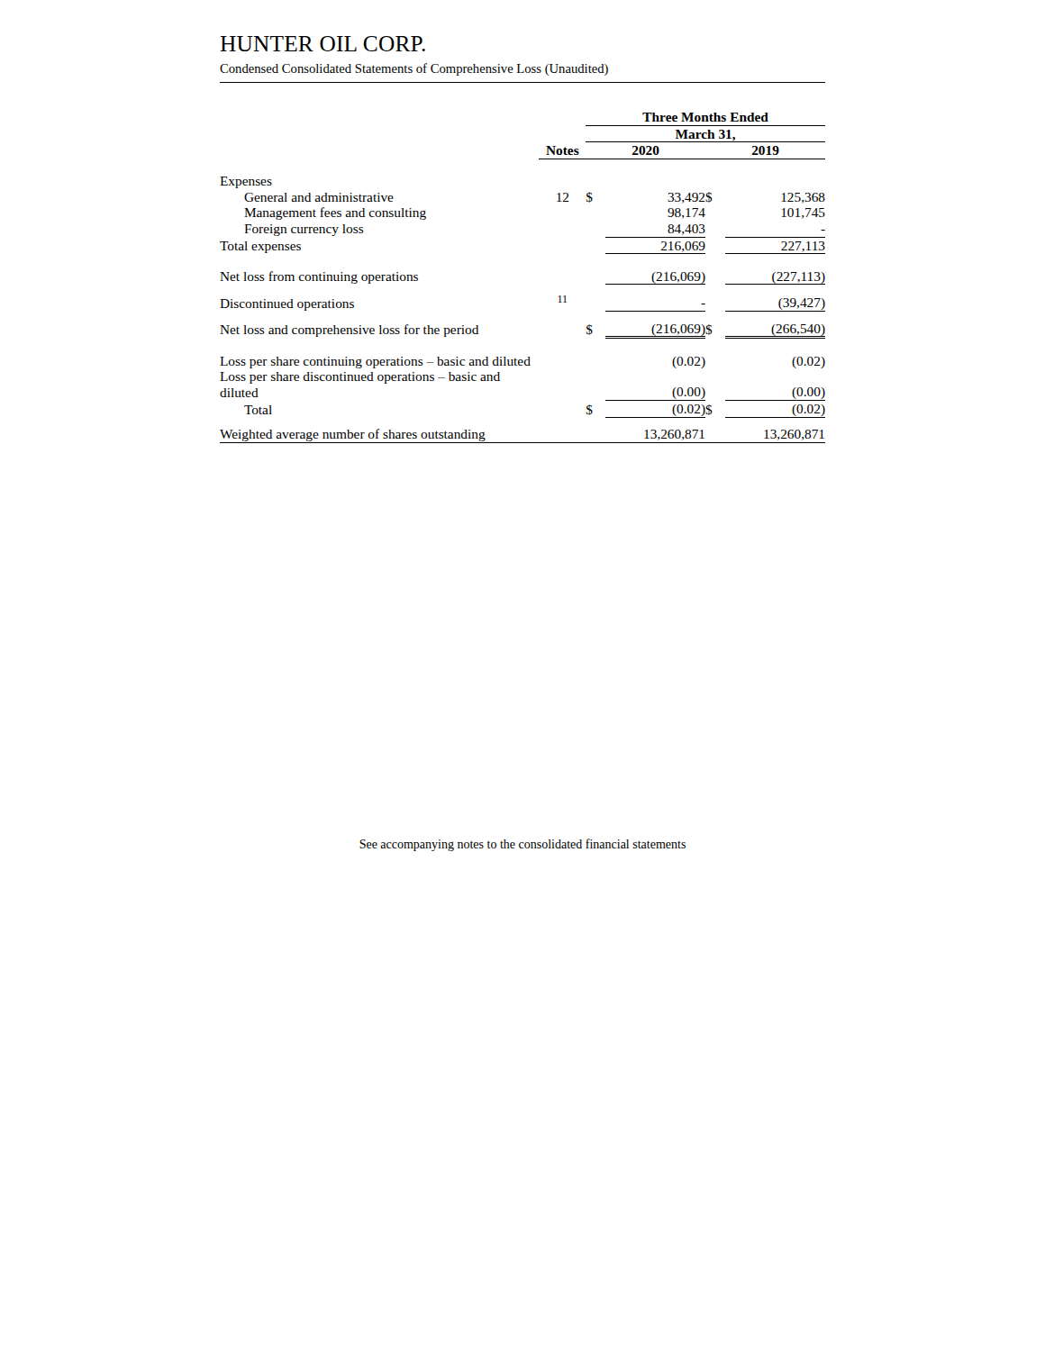HUNTER OIL CORP.
Condensed Consolidated Statements of Comprehensive Loss (Unaudited)
| | | Three Months Ended |
| | | March 31, |
| | Notes | 2020 | 2019 |
| Expenses | | | | | |
| General and administrative | 12 | $ | 33,492 | $ | 125,368 |
| Management fees and consulting | | | 98,174 | | 101,745 |
| Foreign currency loss | | | 84,403 | | - |
| Total expenses | | | 216,069 | | 227,113 |
| Net loss from continuing operations | | | (216,069) | | (227,113) |
| Discontinued operations | 11 | | - | | (39,427) |
| Net loss and comprehensive loss for the period | | $ | (216,069) | $ | (266,540) |
| Loss per share continuing operations – basic and diluted | | | (0.02) | | (0.02) |
| Loss per share discontinued operations – basic and diluted | | | (0.00) | | (0.00) |
| Total | | $ | (0.02) | $ | (0.02) |
| Weighted average number of shares outstanding | | | 13,260,871 | | 13,260,871 |
See accompanying notes to the consolidated financial statements